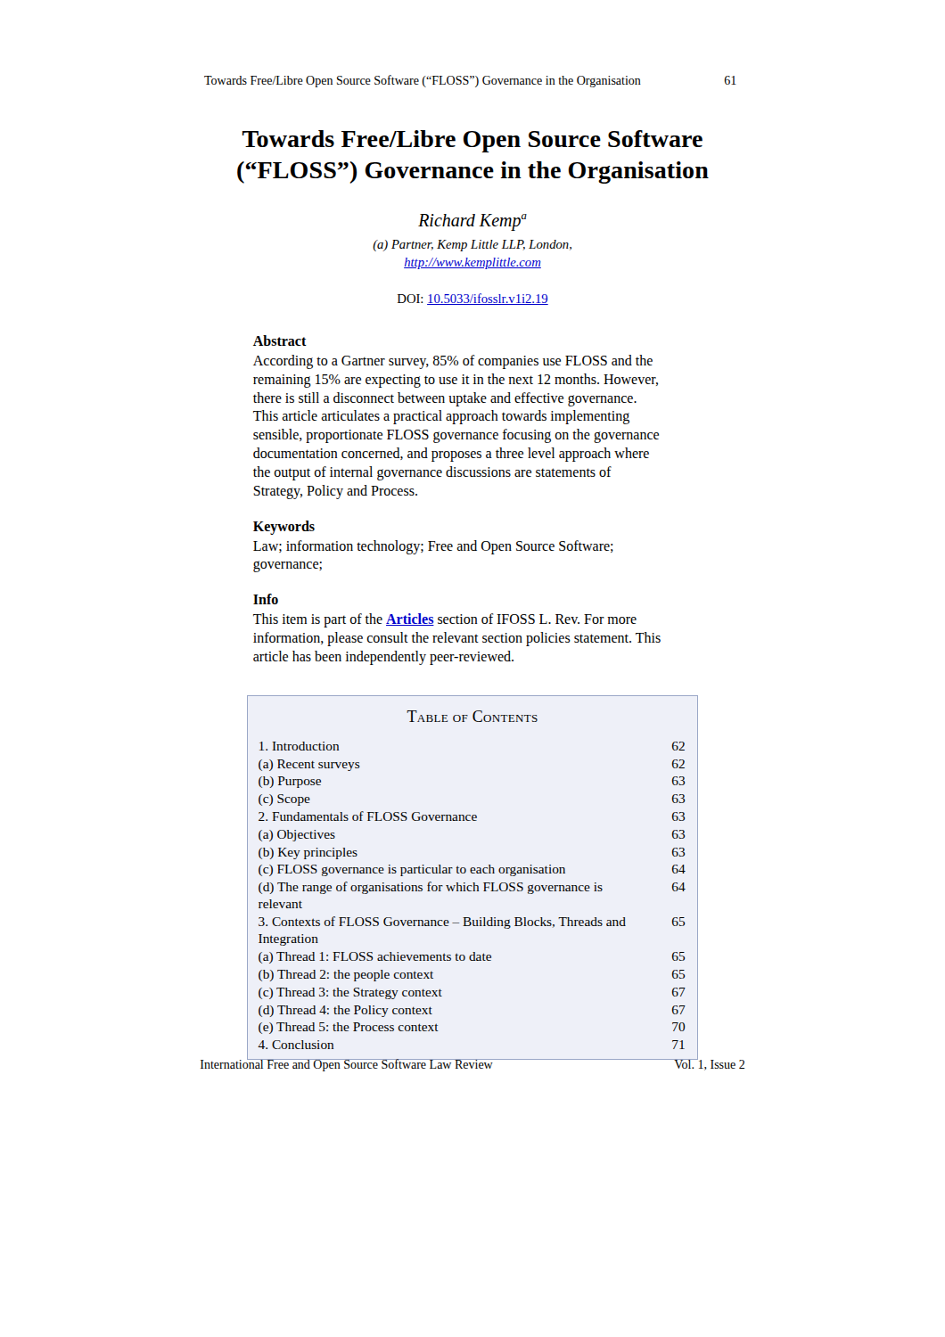Towards Free/Libre Open Source Software (“FLOSS”) Governance in the Organisation 61
Towards Free/Libre Open Source Software
(“FLOSS”) Governance in the Organisation
Richard Kempa
(a) Partner, Kemp Little LLP, London,
http://www.kemplittle.com
DOI: 10.5033/ifosslr.v1i2.19
Abstract
According to a Gartner survey, 85% of companies use FLOSS and the remaining 15% are expecting to use it in the next 12 months. However, there is still a disconnect between uptake and effective governance. This article articulates a practical approach towards implementing sensible, proportionate FLOSS governance focusing on the governance documentation concerned, and proposes a three level approach where the output of internal governance discussions are statements of Strategy, Policy and Process.
Keywords
Law; information technology; Free and Open Source Software; governance;
Info
This item is part of the Articles section of IFOSS L. Rev. For more information, please consult the relevant section policies statement. This article has been independently peer-reviewed.
Table of Contents
| 1. Introduction | 62 |
| (a) Recent surveys | 62 |
| (b) Purpose | 63 |
| (c) Scope | 63 |
| 2. Fundamentals of FLOSS Governance | 63 |
| (a) Objectives | 63 |
| (b) Key principles | 63 |
| (c) FLOSS governance is particular to each organisation | 64 |
| (d) The range of organisations for which FLOSS governance is relevant | 64 |
| 3. Contexts of FLOSS Governance – Building Blocks, Threads and Integration | 65 |
| (a) Thread 1: FLOSS achievements to date | 65 |
| (b) Thread 2: the people context | 65 |
| (c) Thread 3: the Strategy context | 67 |
| (d) Thread 4: the Policy context | 67 |
| (e) Thread 5: the Process context | 70 |
| 4. Conclusion | 71 |
International Free and Open Source Software Law Review Vol. 1, Issue 2